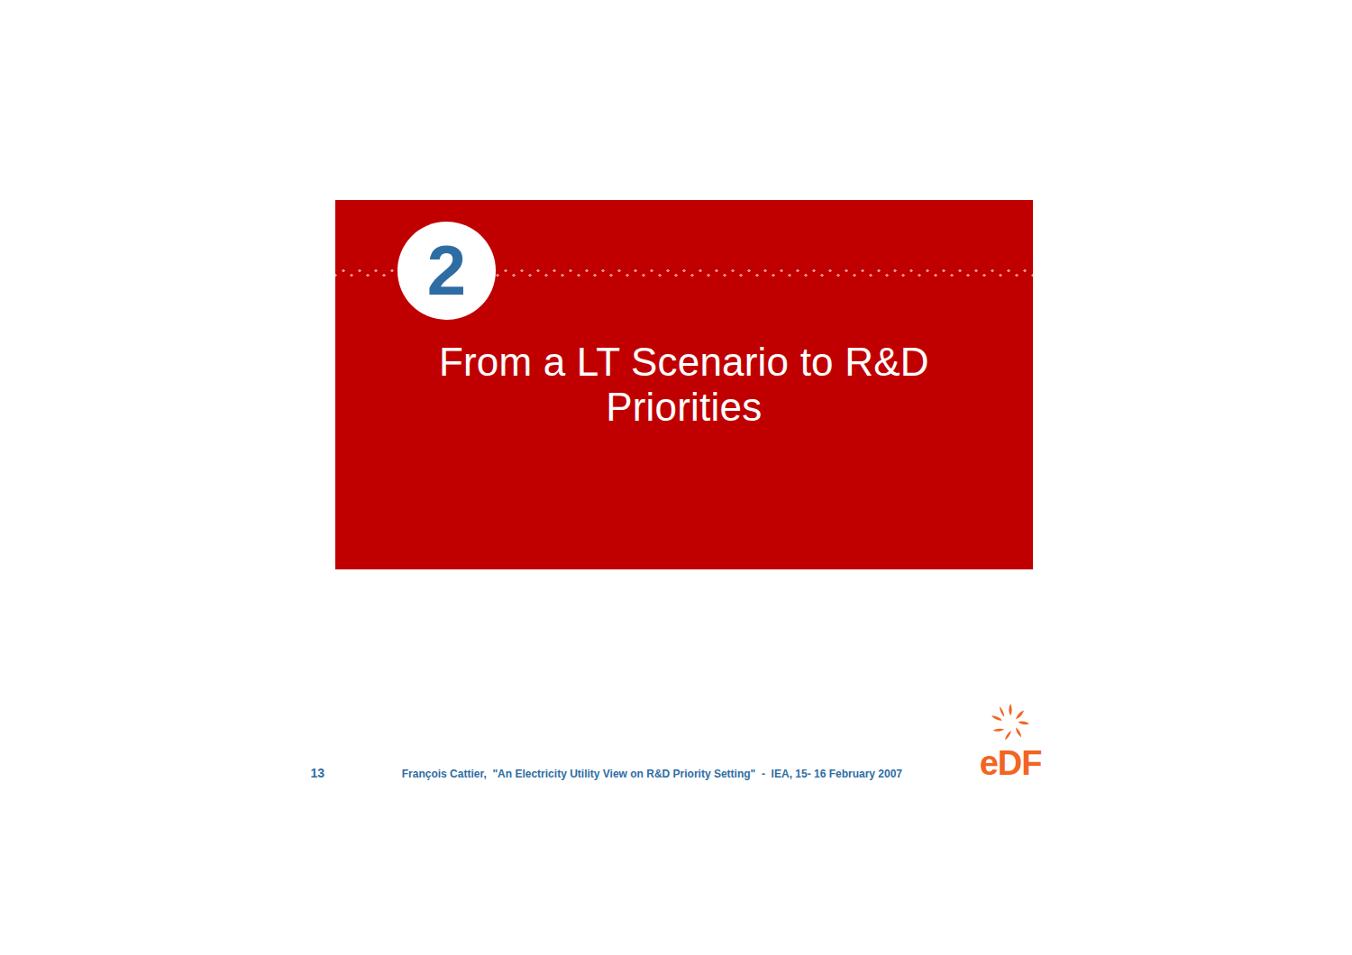2
From a LT Scenario to R&D Priorities
13
François Cattier, "An Electricity Utility View on R&D Priority Setting" - IEA, 15- 16 February 2007
eDF